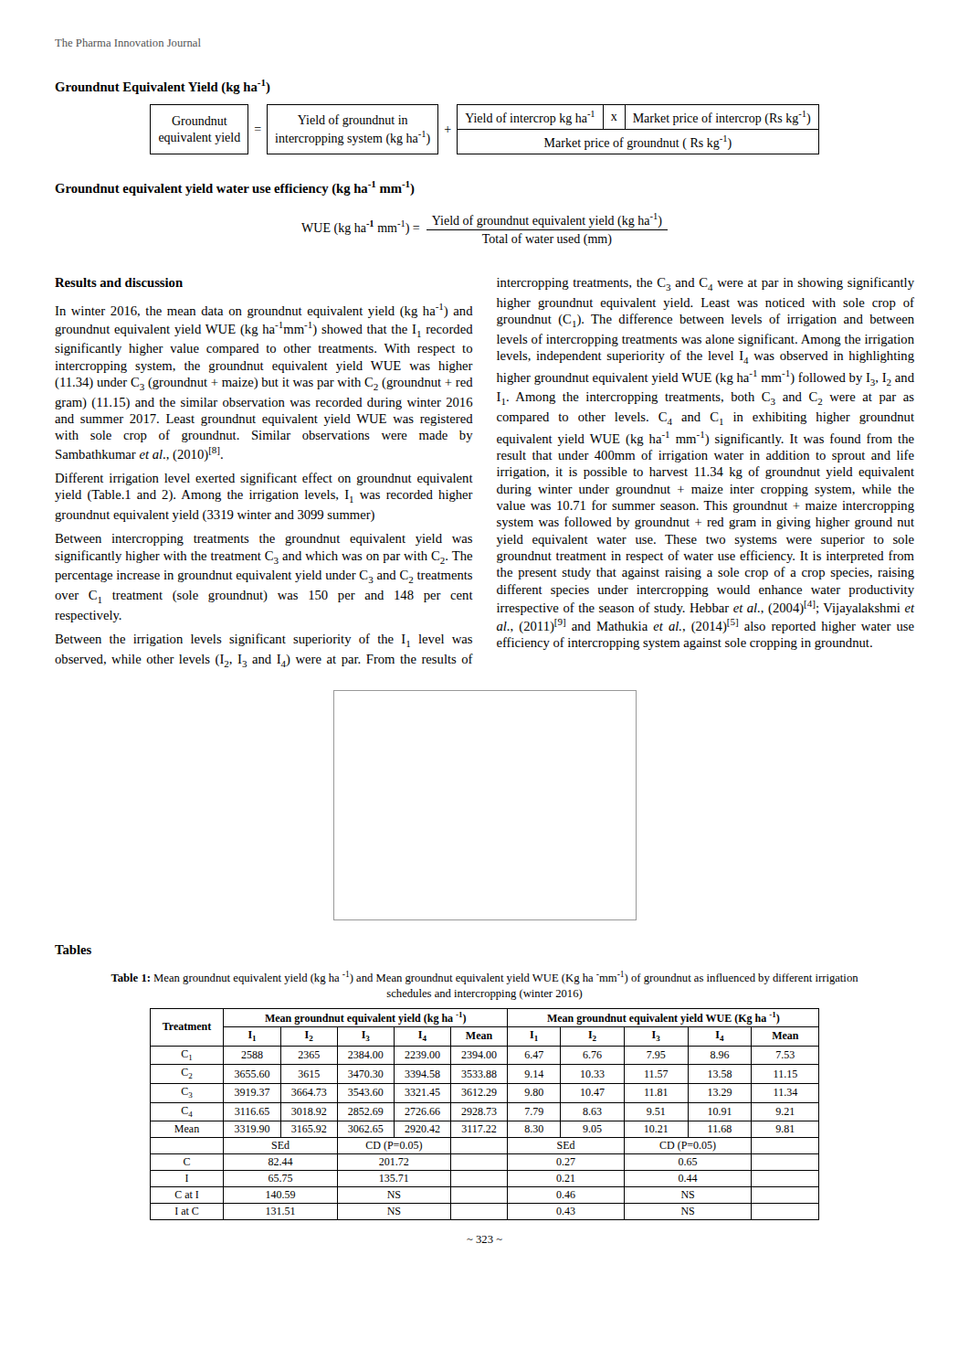The Pharma Innovation Journal
Groundnut Equivalent Yield (kg ha-1)
| Groundnut equivalent yield | = | Yield of groundnut in intercropping system (kg ha -1 ) | + | Yield of intercrop kg ha -1 | x | Market price of intercrop (Rs kg -1 ) |
| Market price of groundnut ( Rs kg -1 ) |
Groundnut equivalent yield water use efficiency (kg ha-1 mm-1)
WUE (kg ha-1 mm-1) = Yield of groundnut equivalent yield (kg ha-1) Total of water used (mm)
Results and discussion
In winter 2016, the mean data on groundnut equivalent yield (kg ha-1) and groundnut equivalent yield WUE (kg ha-1mm-1) showed that the I1 recorded significantly higher value compared to other treatments. With respect to intercropping system, the groundnut equivalent yield WUE was higher (11.34) under C3 (groundnut + maize) but it was par with C2 (groundnut + red gram) (11.15) and the similar observation was recorded during winter 2016 and summer 2017. Least groundnut equivalent yield WUE was registered with sole crop of groundnut. Similar observations were made by Sambathkumar et al., (2010)[8].
Different irrigation level exerted significant effect on groundnut equivalent yield (Table.1 and 2). Among the irrigation levels, I1 was recorded higher groundnut equivalent yield (3319 winter and 3099 summer)
Between intercropping treatments the groundnut equivalent yield was significantly higher with the treatment C3 and which was on par with C2. The percentage increase in groundnut equivalent yield under C3 and C2 treatments over C1 treatment (sole groundnut) was 150 per and 148 per cent respectively.
Between the irrigation levels significant superiority of the I1 level was observed, while other levels (I2, I3 and I4) were at par. From the results of intercropping treatments, the C3 and C4 were at par in showing significantly higher groundnut equivalent yield. Least was noticed with sole crop of groundnut (C1). The difference between levels of irrigation and between levels of intercropping treatments was alone significant. Among the irrigation levels, independent superiority of the level I4 was observed in highlighting higher groundnut equivalent yield WUE (kg ha-1 mm-1) followed by I3, I2 and I1. Among the intercropping treatments, both C3 and C2 were at par as compared to other levels. C4 and C1 in exhibiting higher groundnut equivalent yield WUE (kg ha-1 mm-1) significantly. It was found from the result that under 400mm of irrigation water in addition to sprout and life irrigation, it is possible to harvest 11.34 kg of groundnut yield equivalent during winter under groundnut + maize inter cropping system, while the value was 10.71 for summer season. This groundnut + maize intercropping system was followed by groundnut + red gram in giving higher ground nut yield equivalent water use. These two systems were superior to sole groundnut treatment in respect of water use efficiency. It is interpreted from the present study that against raising a sole crop of a crop species, raising different species under intercropping would enhance water productivity irrespective of the season of study. Hebbar et al., (2004)[4]; Vijayalakshmi et al., (2011)[9] and Mathukia et al., (2014)[5] also reported higher water use efficiency of intercropping system against sole cropping in groundnut.
Tables
Table 1: Mean groundnut equivalent yield (kg ha -1) and Mean groundnut equivalent yield WUE (Kg ha -mm-1) of groundnut as influenced by different irrigation schedules and intercropping (winter 2016)
| Treatment | Mean groundnut equivalent yield (kg ha -1 ) | Mean groundnut equivalent yield WUE (Kg ha -1 ) |
| --- | --- | --- |
| I 1 | I 2 | I 3 | I 4 | Mean | I 1 | I 2 | I 3 | I 4 | Mean |
| C 1 | 2588 | 2365 | 2384.00 | 2239.00 | 2394.00 | 6.47 | 6.76 | 7.95 | 8.96 | 7.53 |
| C 2 | 3655.60 | 3615 | 3470.30 | 3394.58 | 3533.88 | 9.14 | 10.33 | 11.57 | 13.58 | 11.15 |
| C 3 | 3919.37 | 3664.73 | 3543.60 | 3321.45 | 3612.29 | 9.80 | 10.47 | 11.81 | 13.29 | 11.34 |
| C 4 | 3116.65 | 3018.92 | 2852.69 | 2726.66 | 2928.73 | 7.79 | 8.63 | 9.51 | 10.91 | 9.21 |
| Mean | 3319.90 | 3165.92 | 3062.65 | 2920.42 | 3117.22 | 8.30 | 9.05 | 10.21 | 11.68 | 9.81 |
| | SEd | CD (P=0.05) | | SEd | CD (P=0.05) | |
| C | 82.44 | 201.72 | | 0.27 | 0.65 | |
| I | 65.75 | 135.71 | | 0.21 | 0.44 | |
| C at I | 140.59 | NS | | 0.46 | NS | |
| I at C | 131.51 | NS | | 0.43 | NS | |
~ 323 ~